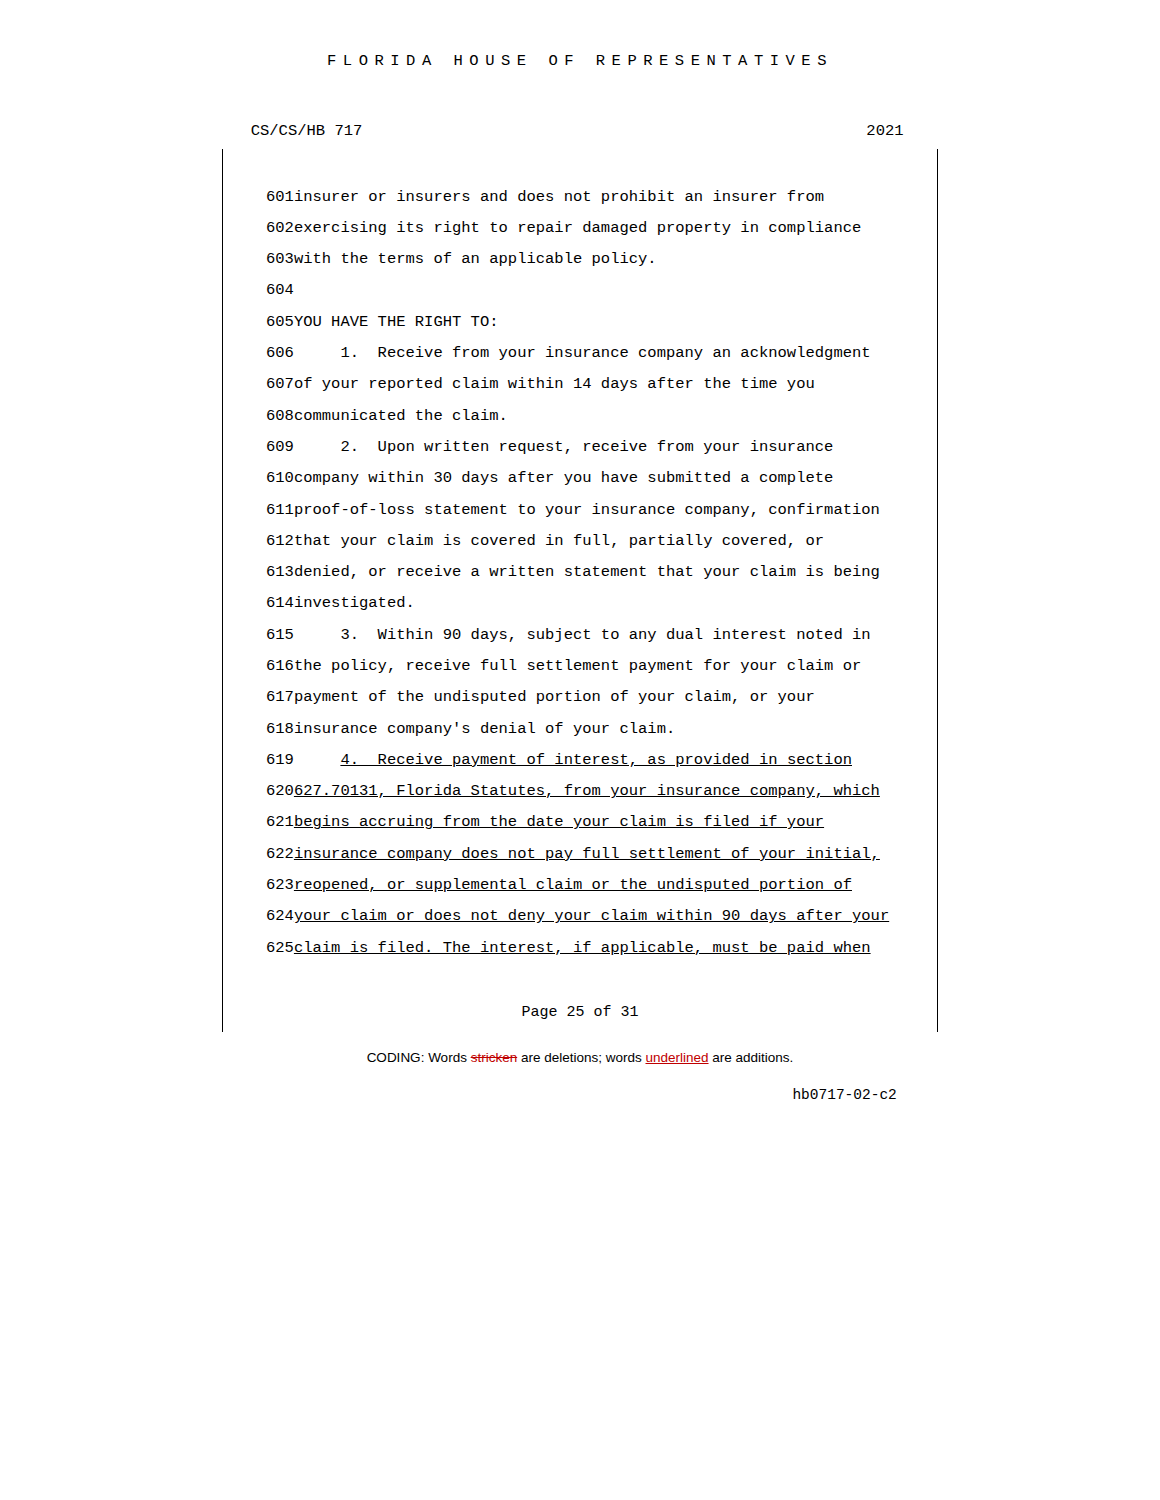FLORIDA HOUSE OF REPRESENTATIVES
CS/CS/HB 717 2021
| 601 | insurer or insurers and does not prohibit an insurer from |
| 602 | exercising its right to repair damaged property in compliance |
| 603 | with the terms of an applicable policy. |
| 604 | |
| 605 | YOU HAVE THE RIGHT TO: |
| 606 | 1. Receive from your insurance company an acknowledgment |
| 607 | of your reported claim within 14 days after the time you |
| 608 | communicated the claim. |
| 609 | 2. Upon written request, receive from your insurance |
| 610 | company within 30 days after you have submitted a complete |
| 611 | proof-of-loss statement to your insurance company, confirmation |
| 612 | that your claim is covered in full, partially covered, or |
| 613 | denied, or receive a written statement that your claim is being |
| 614 | investigated. |
| 615 | 3. Within 90 days, subject to any dual interest noted in |
| 616 | the policy, receive full settlement payment for your claim or |
| 617 | payment of the undisputed portion of your claim, or your |
| 618 | insurance company's denial of your claim. |
| 619 | 4. Receive payment of interest, as provided in section |
| 620 | 627.70131, Florida Statutes, from your insurance company, which |
| 621 | begins accruing from the date your claim is filed if your |
| 622 | insurance company does not pay full settlement of your initial, |
| 623 | reopened, or supplemental claim or the undisputed portion of |
| 624 | your claim or does not deny your claim within 90 days after your |
| 625 | claim is filed. The interest, if applicable, must be paid when |
Page 25 of 31
CODING: Words stricken are deletions; words underlined are additions.
hb0717-02-c2